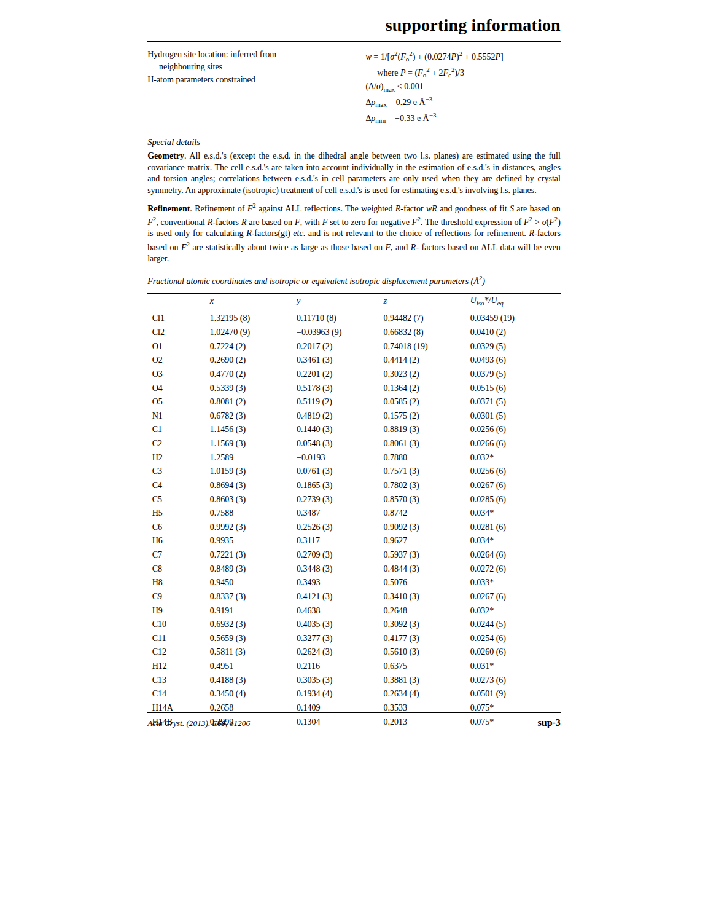supporting information
Hydrogen site location: inferred from
neighbouring sites
H-atom parameters constrained
w = 1/[σ 2(Fo 2) + (0.0274P)2 + 0.5552P]
where P = (Fo 2 + 2Fc 2)/3
(Δ/σ)max < 0.001
Δρmax = 0.29 e Å−3
Δρmin = −0.33 e Å−3
Special details
Geometry. All e.s.d.'s (except the e.s.d. in the dihedral angle between two l.s. planes) are estimated using the full covariance matrix. The cell e.s.d.'s are taken into account individually in the estimation of e.s.d.'s in distances, angles and torsion angles; correlations between e.s.d.'s in cell parameters are only used when they are defined by crystal symmetry. An approximate (isotropic) treatment of cell e.s.d.'s is used for estimating e.s.d.'s involving l.s. planes.
Refinement. Refinement of F 2 against ALL reflections. The weighted R-factor wR and goodness of fit S are based on F 2, conventional R-factors R are based on F, with F set to zero for negative F 2. The threshold expression of F 2 > σ(F 2) is used only for calculating R-factors(gt) etc. and is not relevant to the choice of reflections for refinement. R-factors based on F 2 are statistically about twice as large as those based on F, and R- factors based on ALL data will be even larger.
Fractional atomic coordinates and isotropic or equivalent isotropic displacement parameters (Å2)
| | x | y | z | U iso */ U eq |
| --- | --- | --- | --- | --- |
| Cl1 | 1.32195 (8) | 0.11710 (8) | 0.94482 (7) | 0.03459 (19) |
| Cl2 | 1.02470 (9) | −0.03963 (9) | 0.66832 (8) | 0.0410 (2) |
| O1 | 0.7224 (2) | 0.2017 (2) | 0.74018 (19) | 0.0329 (5) |
| O2 | 0.2690 (2) | 0.3461 (3) | 0.4414 (2) | 0.0493 (6) |
| O3 | 0.4770 (2) | 0.2201 (2) | 0.3023 (2) | 0.0379 (5) |
| O4 | 0.5339 (3) | 0.5178 (3) | 0.1364 (2) | 0.0515 (6) |
| O5 | 0.8081 (2) | 0.5119 (2) | 0.0585 (2) | 0.0371 (5) |
| N1 | 0.6782 (3) | 0.4819 (2) | 0.1575 (2) | 0.0301 (5) |
| C1 | 1.1456 (3) | 0.1440 (3) | 0.8819 (3) | 0.0256 (6) |
| C2 | 1.1569 (3) | 0.0548 (3) | 0.8061 (3) | 0.0266 (6) |
| H2 | 1.2589 | −0.0193 | 0.7880 | 0.032* |
| C3 | 1.0159 (3) | 0.0761 (3) | 0.7571 (3) | 0.0256 (6) |
| C4 | 0.8694 (3) | 0.1865 (3) | 0.7802 (3) | 0.0267 (6) |
| C5 | 0.8603 (3) | 0.2739 (3) | 0.8570 (3) | 0.0285 (6) |
| H5 | 0.7588 | 0.3487 | 0.8742 | 0.034* |
| C6 | 0.9992 (3) | 0.2526 (3) | 0.9092 (3) | 0.0281 (6) |
| H6 | 0.9935 | 0.3117 | 0.9627 | 0.034* |
| C7 | 0.7221 (3) | 0.2709 (3) | 0.5937 (3) | 0.0264 (6) |
| C8 | 0.8489 (3) | 0.3448 (3) | 0.4844 (3) | 0.0272 (6) |
| H8 | 0.9450 | 0.3493 | 0.5076 | 0.033* |
| C9 | 0.8337 (3) | 0.4121 (3) | 0.3410 (3) | 0.0267 (6) |
| H9 | 0.9191 | 0.4638 | 0.2648 | 0.032* |
| C10 | 0.6932 (3) | 0.4035 (3) | 0.3092 (3) | 0.0244 (5) |
| C11 | 0.5659 (3) | 0.3277 (3) | 0.4177 (3) | 0.0254 (6) |
| C12 | 0.5811 (3) | 0.2624 (3) | 0.5610 (3) | 0.0260 (6) |
| H12 | 0.4951 | 0.2116 | 0.6375 | 0.031* |
| C13 | 0.4188 (3) | 0.3035 (3) | 0.3881 (3) | 0.0273 (6) |
| C14 | 0.3450 (4) | 0.1934 (4) | 0.2634 (4) | 0.0501 (9) |
| H14A | 0.2658 | 0.1409 | 0.3533 | 0.075* |
| H14B | 0.3999 | 0.1304 | 0.2013 | 0.075* |
Acta Cryst. (2013). E69, o1206
sup-3